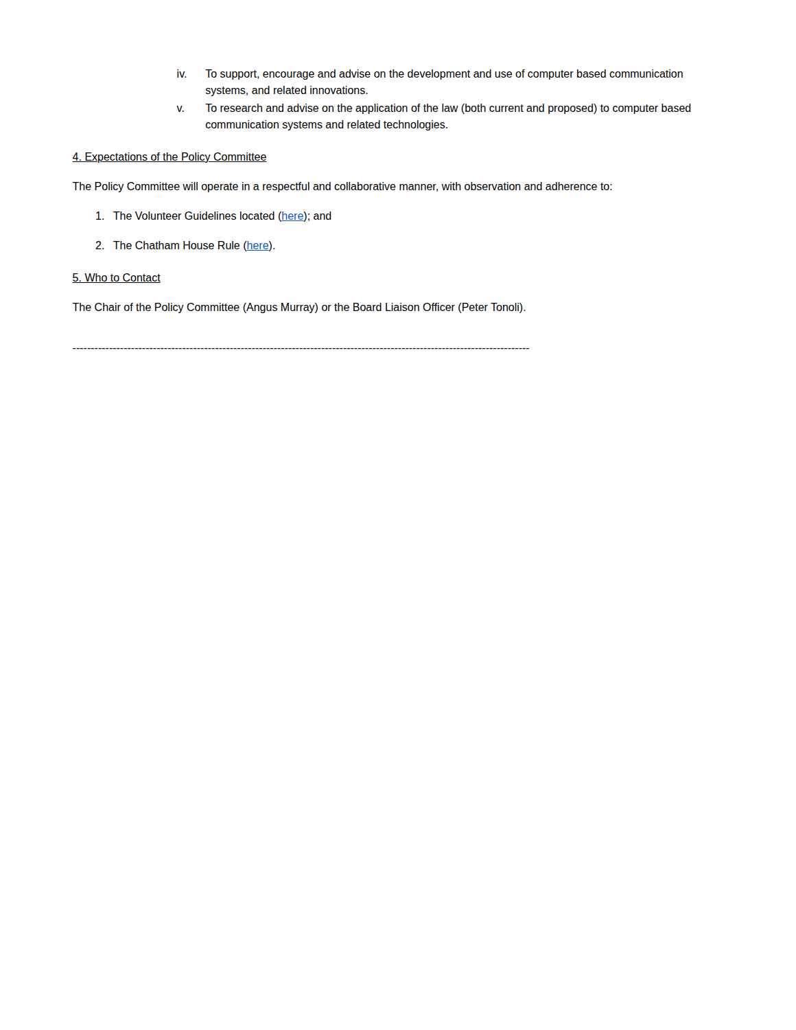iv. To support, encourage and advise on the development and use of computer based communication systems, and related innovations.
v. To research and advise on the application of the law (both current and proposed) to computer based communication systems and related technologies.
4. Expectations of the Policy Committee
The Policy Committee will operate in a respectful and collaborative manner, with observation and adherence to:
The Volunteer Guidelines located (here); and
The Chatham House Rule (here).
5. Who to Contact
The Chair of the Policy Committee (Angus Murray) or the Board Liaison Officer (Peter Tonoli).
-----------------------------------------------------------------------------------------------------------------------------